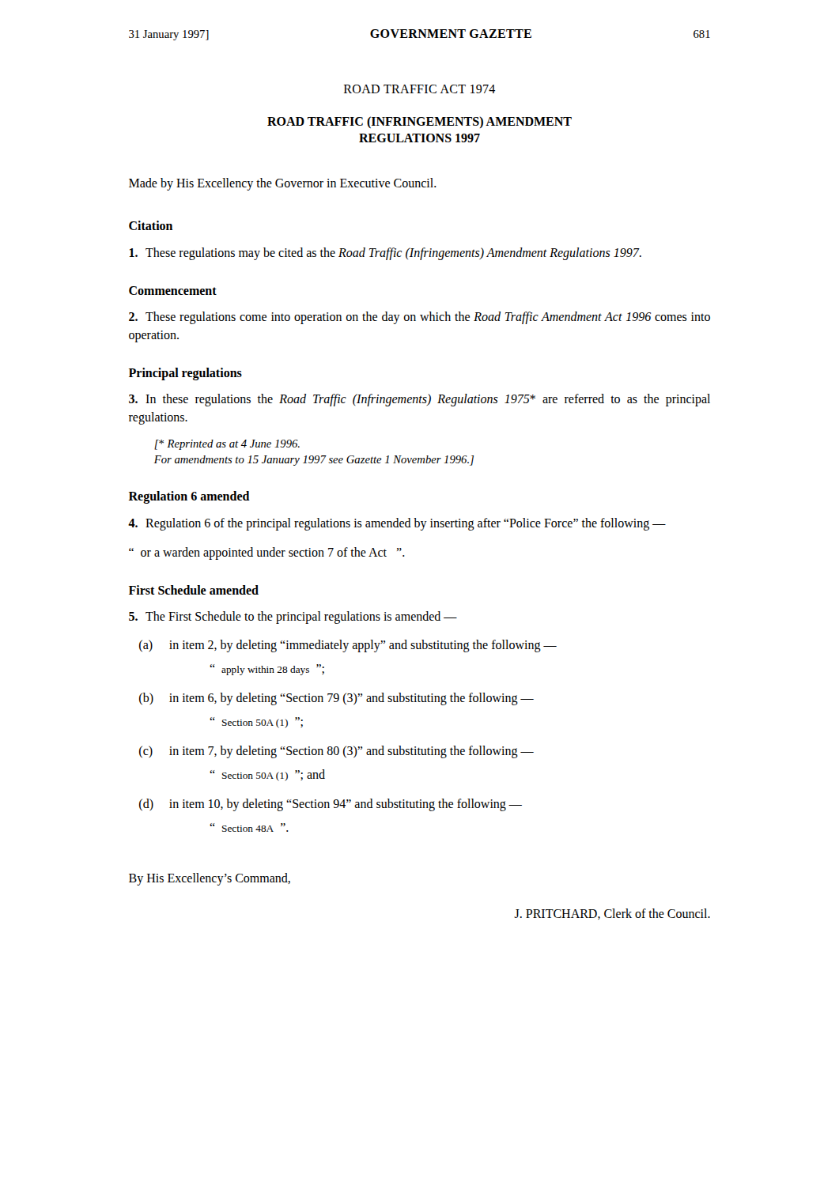31 January 1997] GOVERNMENT GAZETTE 681
ROAD TRAFFIC ACT 1974
ROAD TRAFFIC (INFRINGEMENTS) AMENDMENT
REGULATIONS 1997
Made by His Excellency the Governor in Executive Council.
Citation
1. These regulations may be cited as the Road Traffic (Infringements) Amendment Regulations 1997.
Commencement
2. These regulations come into operation on the day on which the Road Traffic Amendment Act 1996 comes into operation.
Principal regulations
3. In these regulations the Road Traffic (Infringements) Regulations 1975* are referred to as the principal regulations.
[* Reprinted as at 4 June 1996.
For amendments to 15 January 1997 see Gazette 1 November 1996.]
Regulation 6 amended
4. Regulation 6 of the principal regulations is amended by inserting after “Police Force” the following —
“ or a warden appointed under section 7 of the Act ”.
First Schedule amended
5. The First Schedule to the principal regulations is amended —
(a) in item 2, by deleting “immediately apply” and substituting the following —
“ apply within 28 days ”;
(b) in item 6, by deleting “Section 79 (3)” and substituting the following —
“ Section 50A (1) ”;
(c) in item 7, by deleting “Section 80 (3)” and substituting the following —
“ Section 50A (1) ”; and
(d) in item 10, by deleting “Section 94” and substituting the following —
“ Section 48A ”.
By His Excellency’s Command,
J. PRITCHARD, Clerk of the Council.